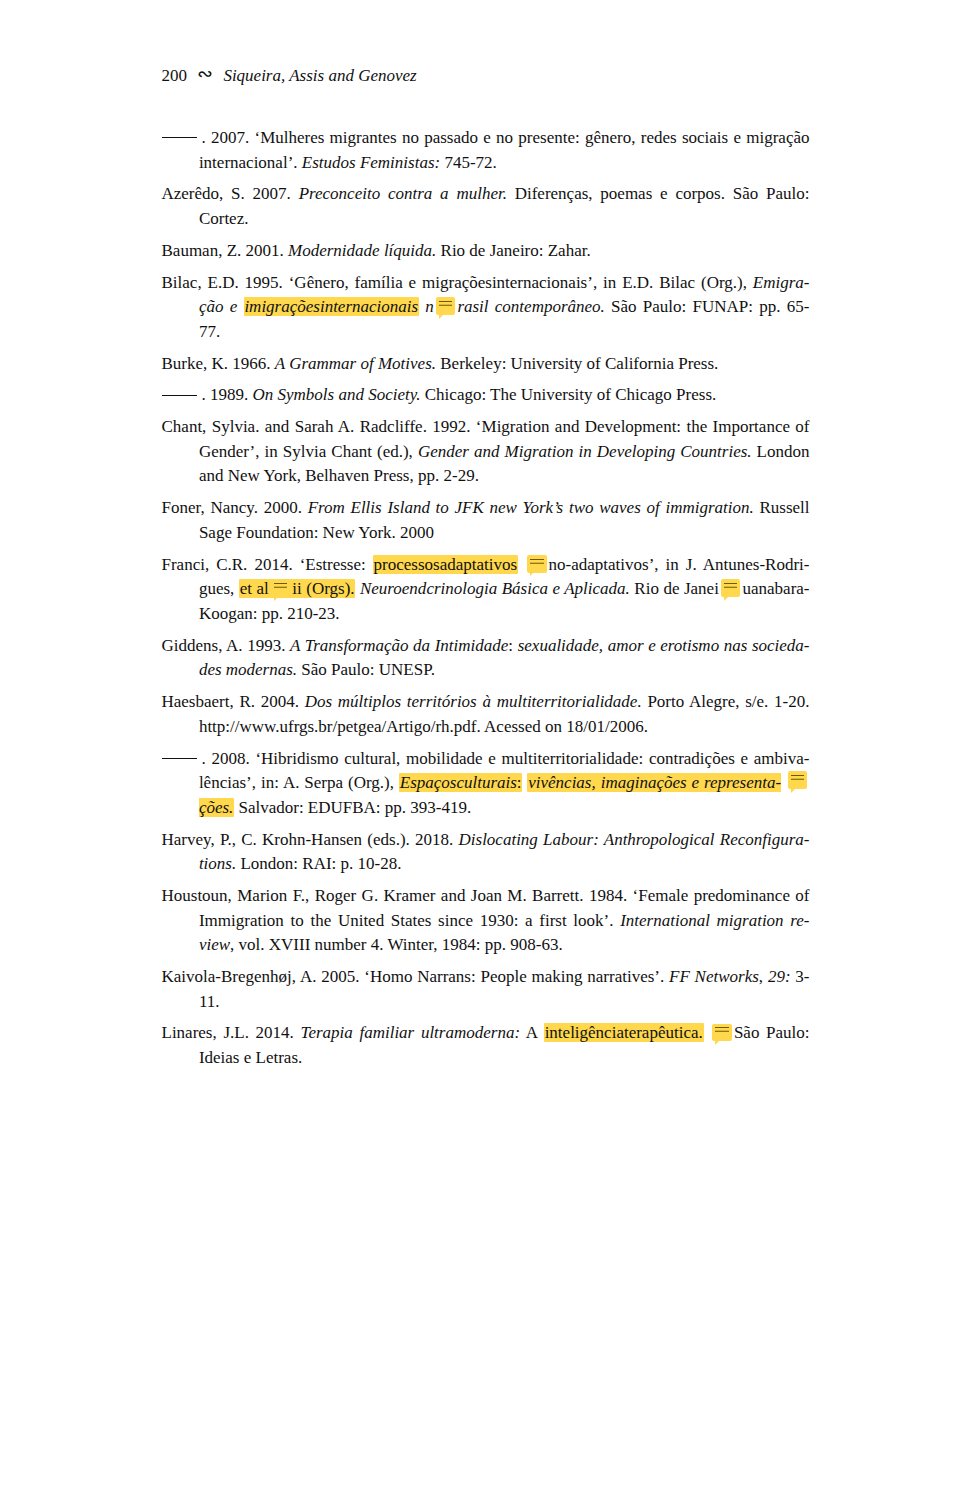200 ∾ Siqueira, Assis and Genovez
. 2007. ‘Mulheres migrantes no passado e no presente: gênero, redes sociais e migração internacional’. Estudos Feministas: 745-72.
Azerêdo, S. 2007. Preconceito contra a mulher. Diferenças, poemas e corpos. São Paulo: Cortez.
Bauman, Z. 2001. Modernidade líquida. Rio de Janeiro: Zahar.
Bilac, E.D. 1995. ‘Gênero, família e migraçõesinternacionais’, in E.D. Bilac (Org.), Emigração e imigraçõesinternacionais n rasil contemporâneo. São Paulo: FUNAP: pp. 65-77.
Burke, K. 1966. A Grammar of Motives. Berkeley: University of California Press.
. 1989. On Symbols and Society. Chicago: The University of Chicago Press.
Chant, Sylvia. and Sarah A. Radcliffe. 1992. ‘Migration and Development: the Importance of Gender’, in Sylvia Chant (ed.), Gender and Migration in Developing Countries. London and New York, Belhaven Press, pp. 2-29.
Foner, Nancy. 2000. From Ellis Island to JFK new York’s two waves of immigration. Russell Sage Foundation: New York. 2000
Franci, C.R. 2014. ‘Estresse: processosadaptativos n o-adaptativos’, in J. Antunes-Rodrigues, et al ii (Orgs). Neuroend crinologia Básica e Aplicada. Rio de Janei uanabara-Koogan: pp. 210-23.
Giddens, A. 1993. A Transformação da Intimidade: sexualidade, amor e erotismo nas sociedades modernas. São Paulo: UNESP.
Haesbaert, R. 2004. Dos múltiplos territórios à multiterritorialidade. Porto Alegre, s/e. 1-20. http://www.ufrgs.br/petgea/Artigo/rh.pdf. Acessed on 18/01/2006.
. 2008. ‘Hibridismo cultural, mobilidade e multiterritorialidade: contradições e ambivalências’, in: A. Serpa (Org.), Espaçosculturais: vivências, imaginações e representações. Salvador: EDUFBA: pp. 393-419.
Harvey, P., C. Krohn-Hansen (eds.). 2018. Dislocating Labour: Anthropological Reconfigurations. London: RAI: p. 10-28.
Houstoun, Marion F., Roger G. Kramer and Joan M. Barrett. 1984. ‘Female predominance of Immigration to the United States since 1930: a first look’. International migration review, vol. XVIII number 4. Winter, 1984: pp. 908-63.
Kaivola-Bregenhøj, A. 2005. ‘Homo Narrans: People making narratives’. FF Networks, 29: 3-11.
Linares, J.L. 2014. Terapia familiar ultramoderna: A inteligênciaterapêutica. São Paulo: Ideias e Letras.